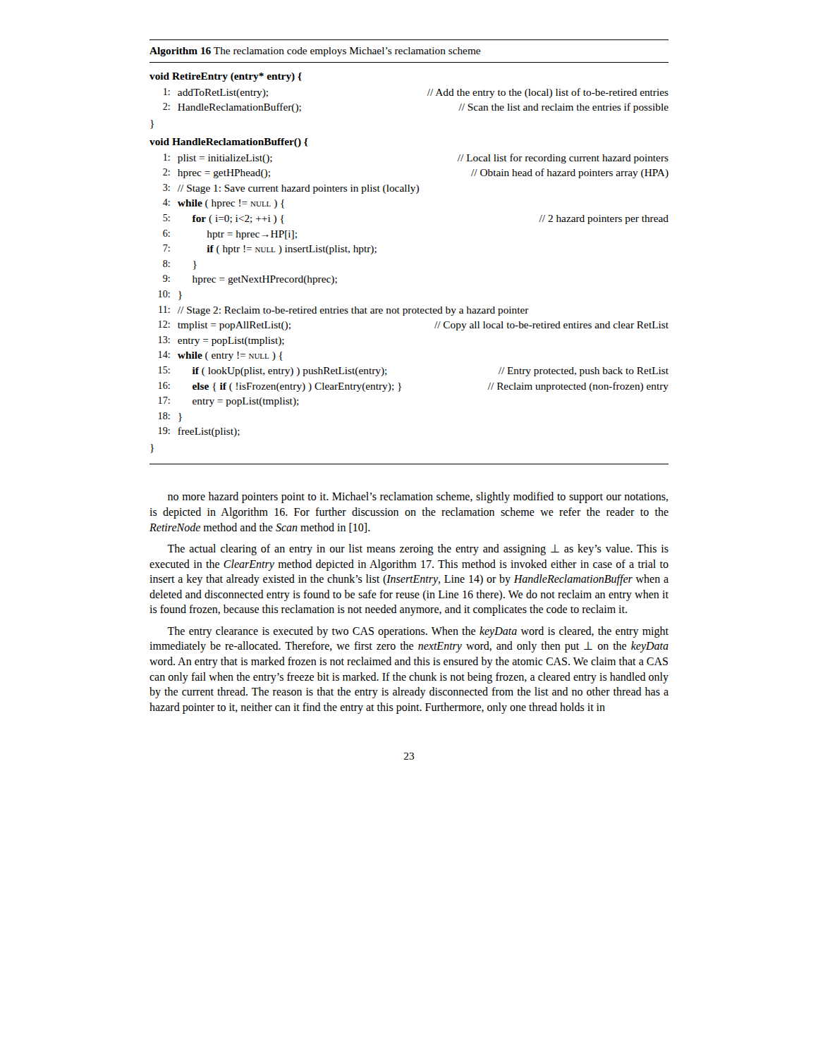Algorithm 16 The reclamation code employs Michael’s reclamation scheme
void RetireEntry (entry* entry) {
addToRetList(entry); // Add the entry to the (local) list of to-be-retired entries
HandleReclamationBuffer(); // Scan the list and reclaim the entries if possible
}
void HandleReclamationBuffer() {
plist = initializeList(); // Local list for recording current hazard pointers
hprec = getHPhead(); // Obtain head of hazard pointers array (HPA)
// Stage 1: Save current hazard pointers in plist (locally)
while ( hprec != null ) {
for ( i=0; i<2; ++i ) { // 2 hazard pointers per thread
hptr = hprec→HP[i];
if ( hptr != null ) insertList(plist, hptr);
}
hprec = getNextHPrecord(hprec);
}
// Stage 2: Reclaim to-be-retired entries that are not protected by a hazard pointer
tmplist = popAllRetList(); // Copy all local to-be-retired entires and clear RetList
entry = popList(tmplist);
while ( entry != null ) {
if ( lookUp(plist, entry) ) pushRetList(entry); // Entry protected, push back to RetList
else { if ( !isFrozen(entry) ) ClearEntry(entry); } // Reclaim unprotected (non-frozen) entry
entry = popList(tmplist);
}
freeList(plist);
}
no more hazard pointers point to it. Michael’s reclamation scheme, slightly modified to support our notations, is depicted in Algorithm 16. For further discussion on the reclamation scheme we refer the reader to the RetireNode method and the Scan method in [10].
The actual clearing of an entry in our list means zeroing the entry and assigning ⊥ as key’s value. This is executed in the ClearEntry method depicted in Algorithm 17. This method is invoked either in case of a trial to insert a key that already existed in the chunk’s list (InsertEntry, Line 14) or by HandleReclamationBuffer when a deleted and disconnected entry is found to be safe for reuse (in Line 16 there). We do not reclaim an entry when it is found frozen, because this reclamation is not needed anymore, and it complicates the code to reclaim it.
The entry clearance is executed by two CAS operations. When the keyData word is cleared, the entry might immediately be re-allocated. Therefore, we first zero the nextEntry word, and only then put ⊥ on the keyData word. An entry that is marked frozen is not reclaimed and this is ensured by the atomic CAS. We claim that a CAS can only fail when the entry’s freeze bit is marked. If the chunk is not being frozen, a cleared entry is handled only by the current thread. The reason is that the entry is already disconnected from the list and no other thread has a hazard pointer to it, neither can it find the entry at this point. Furthermore, only one thread holds it in
23